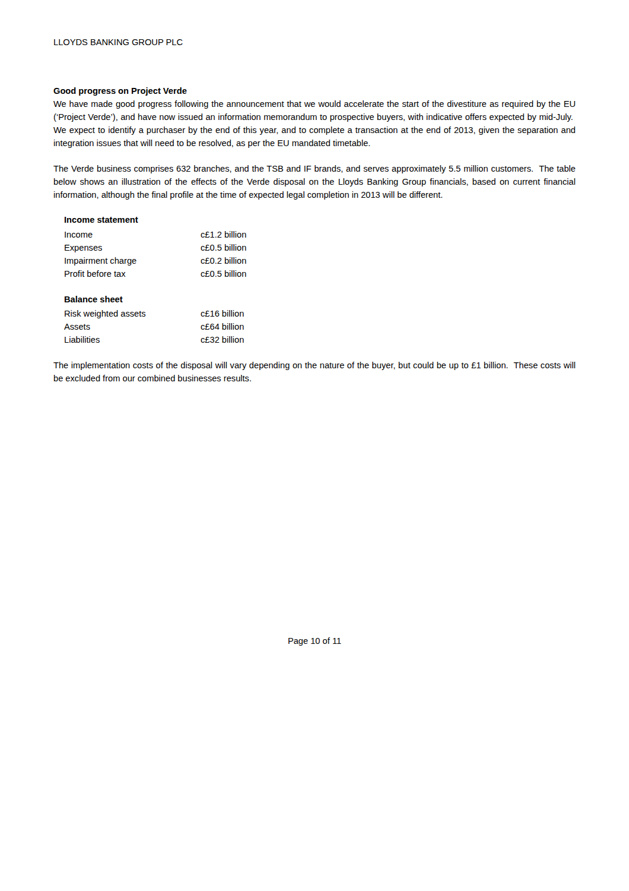LLOYDS BANKING GROUP PLC
Good progress on Project Verde
We have made good progress following the announcement that we would accelerate the start of the divestiture as required by the EU (‘Project Verde’), and have now issued an information memorandum to prospective buyers, with indicative offers expected by mid-July. We expect to identify a purchaser by the end of this year, and to complete a transaction at the end of 2013, given the separation and integration issues that will need to be resolved, as per the EU mandated timetable.
The Verde business comprises 632 branches, and the TSB and IF brands, and serves approximately 5.5 million customers. The table below shows an illustration of the effects of the Verde disposal on the Lloyds Banking Group financials, based on current financial information, although the final profile at the time of expected legal completion in 2013 will be different.
Income statement
| Income | c£1.2 billion |
| Expenses | c£0.5 billion |
| Impairment charge | c£0.2 billion |
| Profit before tax | c£0.5 billion |
Balance sheet
| Risk weighted assets | c£16 billion |
| Assets | c£64 billion |
| Liabilities | c£32 billion |
The implementation costs of the disposal will vary depending on the nature of the buyer, but could be up to £1 billion. These costs will be excluded from our combined businesses results.
Page 10 of 11